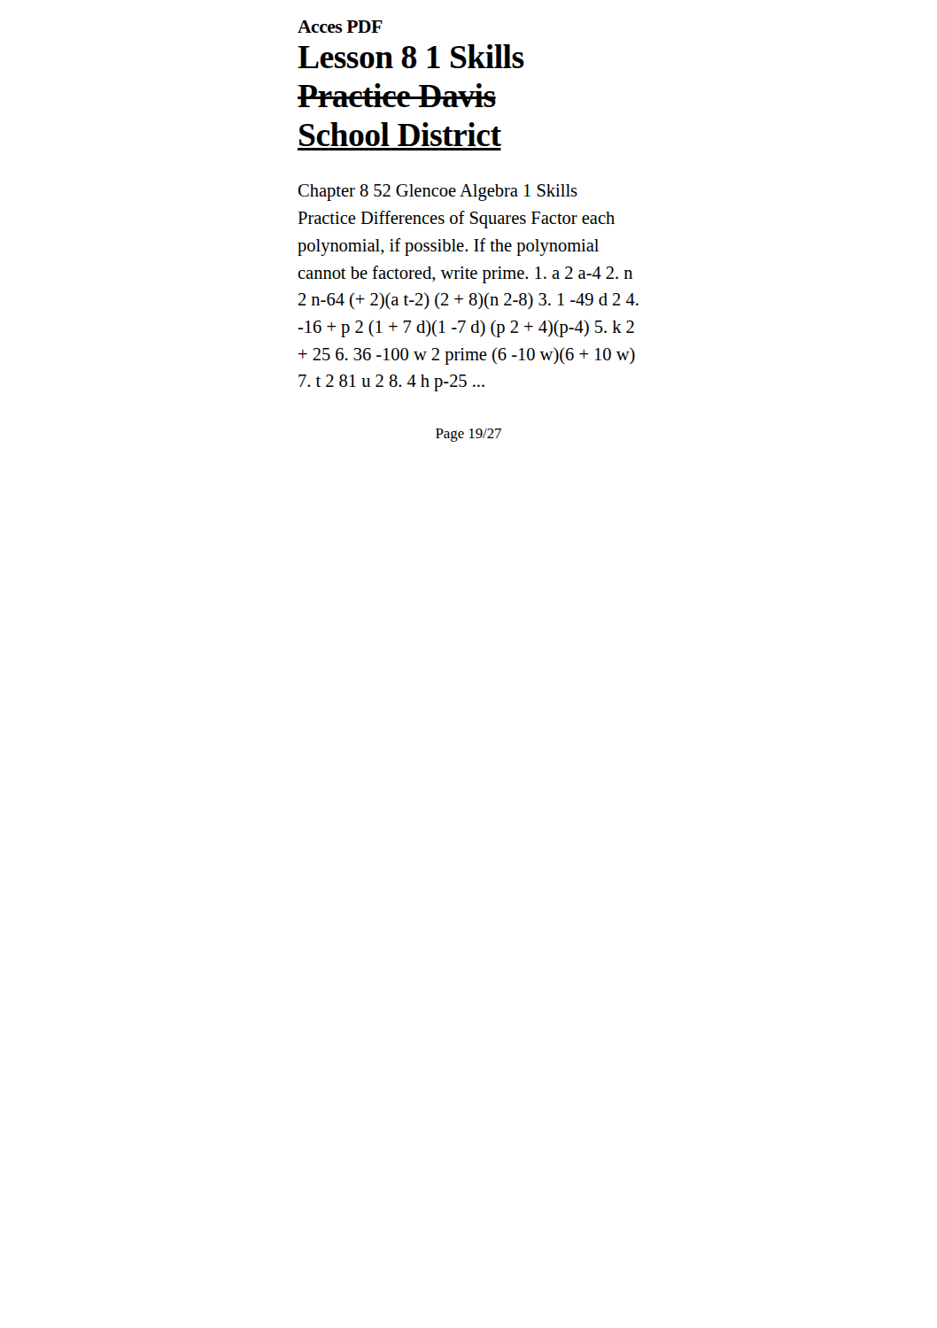Acces PDF Lesson 8 1 Skills Practice Davis School District
Chapter 8 52 Glencoe Algebra 1 Skills Practice Differences of Squares Factor each polynomial, if possible. If the polynomial cannot be factored, write prime. 1. a 2 a-4 2. n 2 n-64 (+ 2)(a t-2) (2 + 8)(n 2-8) 3. 1 -49 d 2 4. -16 + p 2 (1 + 7 d)(1 -7 d) (p 2 + 4)(p-4) 5. k 2 + 25 6. 36 -100 w 2 prime (6 -10 w)(6 + 10 w) 7. t 2 81 u 2 8. 4 h p-25 ...
Page 19/27